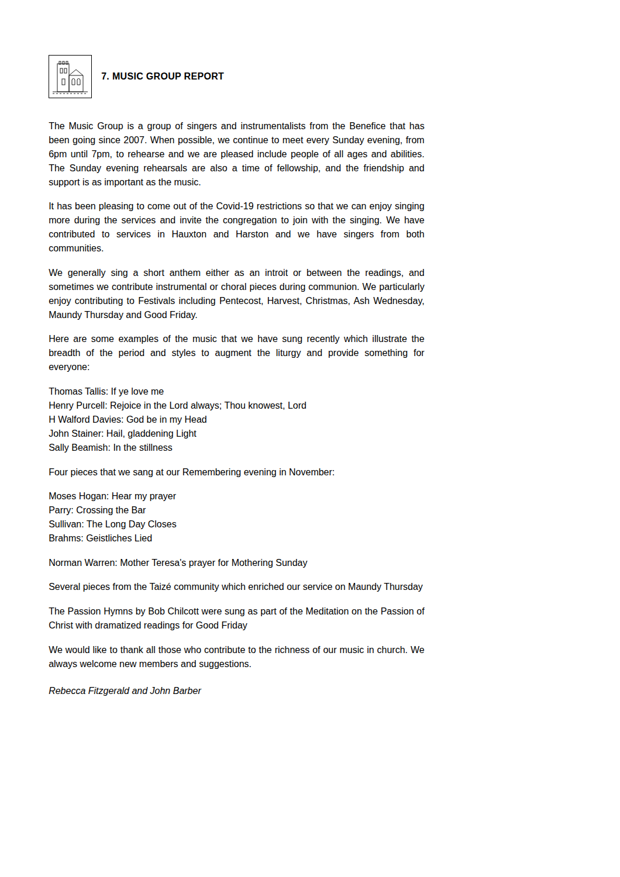7. MUSIC GROUP REPORT
The Music Group is a group of singers and instrumentalists from the Benefice that has been going since 2007. When possible, we continue to meet every Sunday evening, from 6pm until 7pm, to rehearse and we are pleased include people of all ages and abilities. The Sunday evening rehearsals are also a time of fellowship, and the friendship and support is as important as the music.
It has been pleasing to come out of the Covid-19 restrictions so that we can enjoy singing more during the services and invite the congregation to join with the singing. We have contributed to services in Hauxton and Harston and we have singers from both communities.
We generally sing a short anthem either as an introit or between the readings, and sometimes we contribute instrumental or choral pieces during communion. We particularly enjoy contributing to Festivals including Pentecost, Harvest, Christmas, Ash Wednesday, Maundy Thursday and Good Friday.
Here are some examples of the music that we have sung recently which illustrate the breadth of the period and styles to augment the liturgy and provide something for everyone:
Thomas Tallis: If ye love me
Henry Purcell: Rejoice in the Lord always; Thou knowest, Lord
H Walford Davies: God be in my Head
John Stainer: Hail, gladdening Light
Sally Beamish: In the stillness
Four pieces that we sang at our Remembering evening in November:
Moses Hogan: Hear my prayer
Parry: Crossing the Bar
Sullivan: The Long Day Closes
Brahms: Geistliches Lied
Norman Warren: Mother Teresa's prayer for Mothering Sunday
Several pieces from the Taizé community which enriched our service on Maundy Thursday
The Passion Hymns by Bob Chilcott were sung as part of the Meditation on the Passion of Christ with dramatized readings for Good Friday
We would like to thank all those who contribute to the richness of our music in church. We always welcome new members and suggestions.
Rebecca Fitzgerald and John Barber